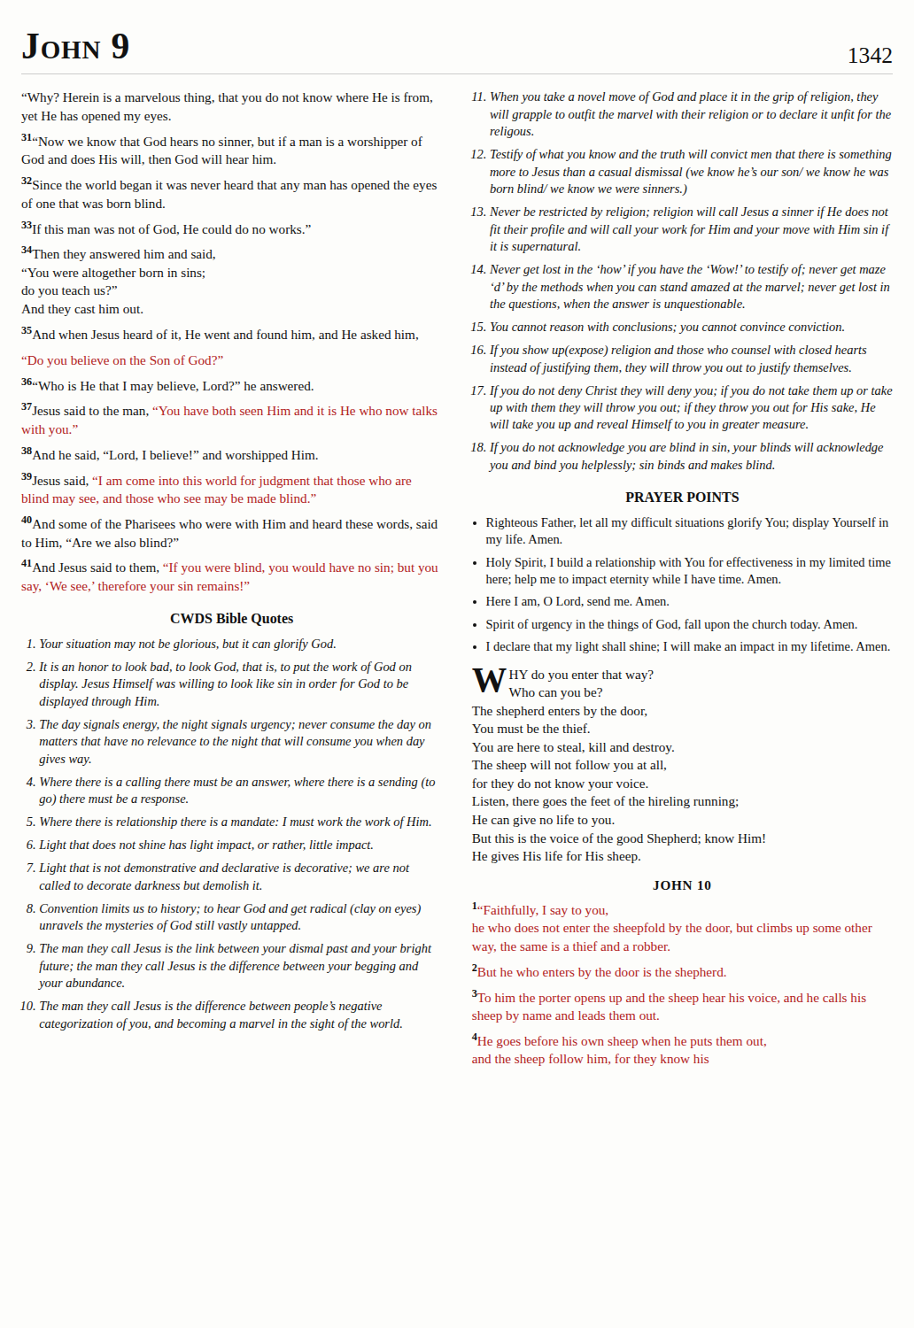John 9
1342
“Why? Herein is a marvelous thing, that you do not know where He is from, yet He has opened my eyes.
31“Now we know that God hears no sinner, but if a man is a worshipper of God and does His will, then God will hear him.
32 Since the world began it was never heard that any man has opened the eyes of one that was born blind.
33 If this man was not of God, He could do no works.”
34 Then they answered him and said,
“You were altogether born in sins;
do you teach us?”
And they cast him out.
35 And when Jesus heard of it, He went and found him, and He asked him,
“Do you believe on the Son of God?”
36“Who is He that I may believe, Lord?” he answered.
37 Jesus said to the man, “You have both seen Him and it is He who now talks with you.”
38 And he said, “Lord, I believe!” and worshipped Him.
39 Jesus said, “I am come into this world for judgment that those who are blind may see, and those who see may be made blind.”
40 And some of the Pharisees who were with Him and heard these words, said to Him, “Are we also blind?”
41 And Jesus said to them, “If you were blind, you would have no sin; but you say, ‘We see,’ therefore your sin remains!”
CWDS Bible Quotes
Your situation may not be glorious, but it can glorify God.
It is an honor to look bad, to look God, that is, to put the work of God on display. Jesus Himself was willing to look like sin in order for God to be displayed through Him.
The day signals energy, the night signals urgency; never consume the day on matters that have no relevance to the night that will consume you when day gives way.
Where there is a calling there must be an answer, where there is a sending (to go) there must be a response.
Where there is relationship there is a mandate: I must work the work of Him.
Light that does not shine has light impact, or rather, little impact.
Light that is not demonstrative and declarative is decorative; we are not called to decorate darkness but demolish it.
Convention limits us to history; to hear God and get radical (clay on eyes) unravels the mysteries of God still vastly untapped.
The man they call Jesus is the link between your dismal past and your bright future; the man they call Jesus is the difference between your begging and your abundance.
The man they call Jesus is the difference between people’s negative categorization of you, and becoming a marvel in the sight of the world.
When you take a novel move of God and place it in the grip of religion, they will grapple to outfit the marvel with their religion or to declare it unfit for the religous.
Testify of what you know and the truth will convict men that there is something more to Jesus than a casual dismissal (we know he’s our son/ we know he was born blind/ we know we were sinners.)
Never be restricted by religion; religion will call Jesus a sinner if He does not fit their profile and will call your work for Him and your move with Him sin if it is supernatural.
Never get lost in the ‘how’ if you have the ‘Wow!’ to testify of; never get maze ‘d’ by the methods when you can stand amazed at the marvel; never get lost in the questions, when the answer is unquestionable.
You cannot reason with conclusions; you cannot convince conviction.
If you show up(expose) religion and those who counsel with closed hearts instead of justifying them, they will throw you out to justify themselves.
If you do not deny Christ they will deny you; if you do not take them up or take up with them they will throw you out; if they throw you out for His sake, He will take you up and reveal Himself to you in greater measure.
If you do not acknowledge you are blind in sin, your blinds will acknowledge you and bind you helplessly; sin binds and makes blind.
PRAYER POINTS
Righteous Father, let all my difficult situations glorify You; display Yourself in my life. Amen.
Holy Spirit, I build a relationship with You for effectiveness in my limited time here; help me to impact eternity while I have time. Amen.
Here I am, O Lord, send me. Amen.
Spirit of urgency in the things of God, fall upon the church today. Amen.
I declare that my light shall shine; I will make an impact in my lifetime. Amen.
WHY do you enter that way?
Who can you be?
The shepherd enters by the door,
You must be the thief.
You are here to steal, kill and destroy.
The sheep will not follow you at all,
for they do not know your voice.
Listen, there goes the feet of the hireling running;
He can give no life to you.
But this is the voice of the good Shepherd; know Him!
He gives His life for His sheep.
JOHN 10
1“Faithfully, I say to you,
he who does not enter the sheepfold by the door, but climbs up some other way, the same is a thief and a robber.
2 But he who enters by the door is the shepherd.
3 To him the porter opens up and the sheep hear his voice, and he calls his sheep by name and leads them out.
4 He goes before his own sheep when he puts them out,
and the sheep follow him, for they know his